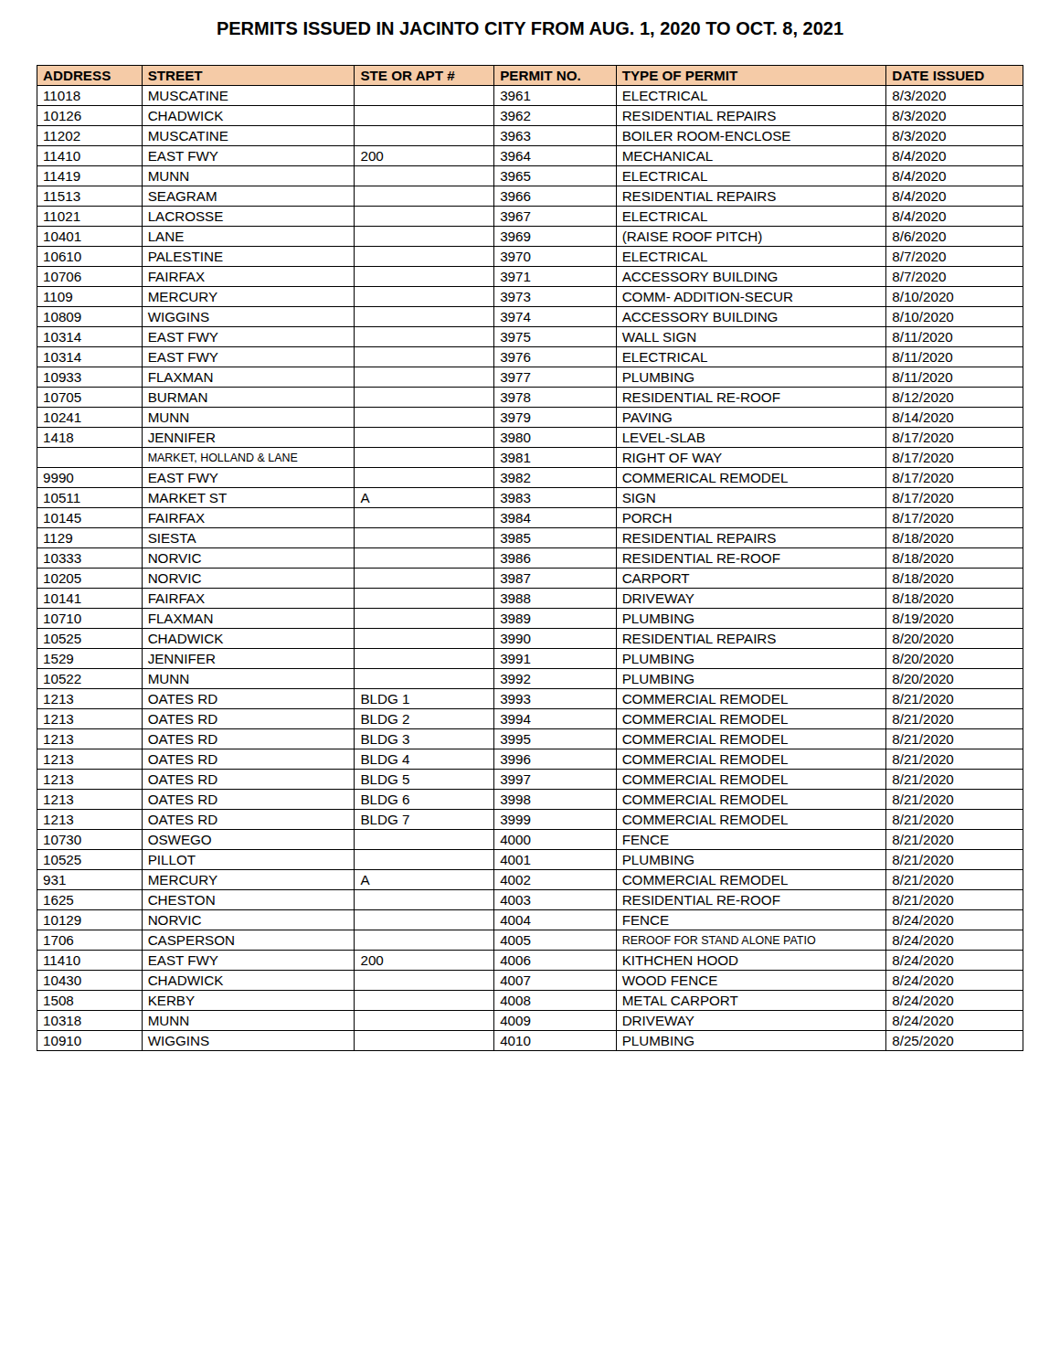PERMITS ISSUED IN JACINTO CITY FROM AUG. 1, 2020 TO OCT. 8, 2021
| ADDRESS | STREET | STE OR APT # | PERMIT NO. | TYPE OF PERMIT | DATE ISSUED |
| --- | --- | --- | --- | --- | --- |
| 11018 | MUSCATINE | | 3961 | ELECTRICAL | 8/3/2020 |
| 10126 | CHADWICK | | 3962 | RESIDENTIAL REPAIRS | 8/3/2020 |
| 11202 | MUSCATINE | | 3963 | BOILER ROOM-ENCLOSE | 8/3/2020 |
| 11410 | EAST FWY | 200 | 3964 | MECHANICAL | 8/4/2020 |
| 11419 | MUNN | | 3965 | ELECTRICAL | 8/4/2020 |
| 11513 | SEAGRAM | | 3966 | RESIDENTIAL REPAIRS | 8/4/2020 |
| 11021 | LACROSSE | | 3967 | ELECTRICAL | 8/4/2020 |
| 10401 | LANE | | 3969 | (RAISE ROOF PITCH) | 8/6/2020 |
| 10610 | PALESTINE | | 3970 | ELECTRICAL | 8/7/2020 |
| 10706 | FAIRFAX | | 3971 | ACCESSORY BUILDING | 8/7/2020 |
| 1109 | MERCURY | | 3973 | COMM- ADDITION-SECUR | 8/10/2020 |
| 10809 | WIGGINS | | 3974 | ACCESSORY BUILDING | 8/10/2020 |
| 10314 | EAST FWY | | 3975 | WALL SIGN | 8/11/2020 |
| 10314 | EAST FWY | | 3976 | ELECTRICAL | 8/11/2020 |
| 10933 | FLAXMAN | | 3977 | PLUMBING | 8/11/2020 |
| 10705 | BURMAN | | 3978 | RESIDENTIAL RE-ROOF | 8/12/2020 |
| 10241 | MUNN | | 3979 | PAVING | 8/14/2020 |
| 1418 | JENNIFER | | 3980 | LEVEL-SLAB | 8/17/2020 |
| | MARKET, HOLLAND & LANE | | 3981 | RIGHT OF WAY | 8/17/2020 |
| 9990 | EAST FWY | | 3982 | COMMERICAL REMODEL | 8/17/2020 |
| 10511 | MARKET ST | A | 3983 | SIGN | 8/17/2020 |
| 10145 | FAIRFAX | | 3984 | PORCH | 8/17/2020 |
| 1129 | SIESTA | | 3985 | RESIDENTIAL REPAIRS | 8/18/2020 |
| 10333 | NORVIC | | 3986 | RESIDENTIAL RE-ROOF | 8/18/2020 |
| 10205 | NORVIC | | 3987 | CARPORT | 8/18/2020 |
| 10141 | FAIRFAX | | 3988 | DRIVEWAY | 8/18/2020 |
| 10710 | FLAXMAN | | 3989 | PLUMBING | 8/19/2020 |
| 10525 | CHADWICK | | 3990 | RESIDENTIAL REPAIRS | 8/20/2020 |
| 1529 | JENNIFER | | 3991 | PLUMBING | 8/20/2020 |
| 10522 | MUNN | | 3992 | PLUMBING | 8/20/2020 |
| 1213 | OATES RD | BLDG 1 | 3993 | COMMERCIAL REMODEL | 8/21/2020 |
| 1213 | OATES RD | BLDG 2 | 3994 | COMMERCIAL REMODEL | 8/21/2020 |
| 1213 | OATES RD | BLDG 3 | 3995 | COMMERCIAL REMODEL | 8/21/2020 |
| 1213 | OATES RD | BLDG 4 | 3996 | COMMERCIAL REMODEL | 8/21/2020 |
| 1213 | OATES RD | BLDG 5 | 3997 | COMMERCIAL REMODEL | 8/21/2020 |
| 1213 | OATES RD | BLDG 6 | 3998 | COMMERCIAL REMODEL | 8/21/2020 |
| 1213 | OATES RD | BLDG 7 | 3999 | COMMERCIAL REMODEL | 8/21/2020 |
| 10730 | OSWEGO | | 4000 | FENCE | 8/21/2020 |
| 10525 | PILLOT | | 4001 | PLUMBING | 8/21/2020 |
| 931 | MERCURY | A | 4002 | COMMERCIAL REMODEL | 8/21/2020 |
| 1625 | CHESTON | | 4003 | RESIDENTIAL RE-ROOF | 8/21/2020 |
| 10129 | NORVIC | | 4004 | FENCE | 8/24/2020 |
| 1706 | CASPERSON | | 4005 | REROOF FOR STAND ALONE PATIO | 8/24/2020 |
| 11410 | EAST FWY | 200 | 4006 | KITHCHEN HOOD | 8/24/2020 |
| 10430 | CHADWICK | | 4007 | WOOD FENCE | 8/24/2020 |
| 1508 | KERBY | | 4008 | METAL CARPORT | 8/24/2020 |
| 10318 | MUNN | | 4009 | DRIVEWAY | 8/24/2020 |
| 10910 | WIGGINS | | 4010 | PLUMBING | 8/25/2020 |